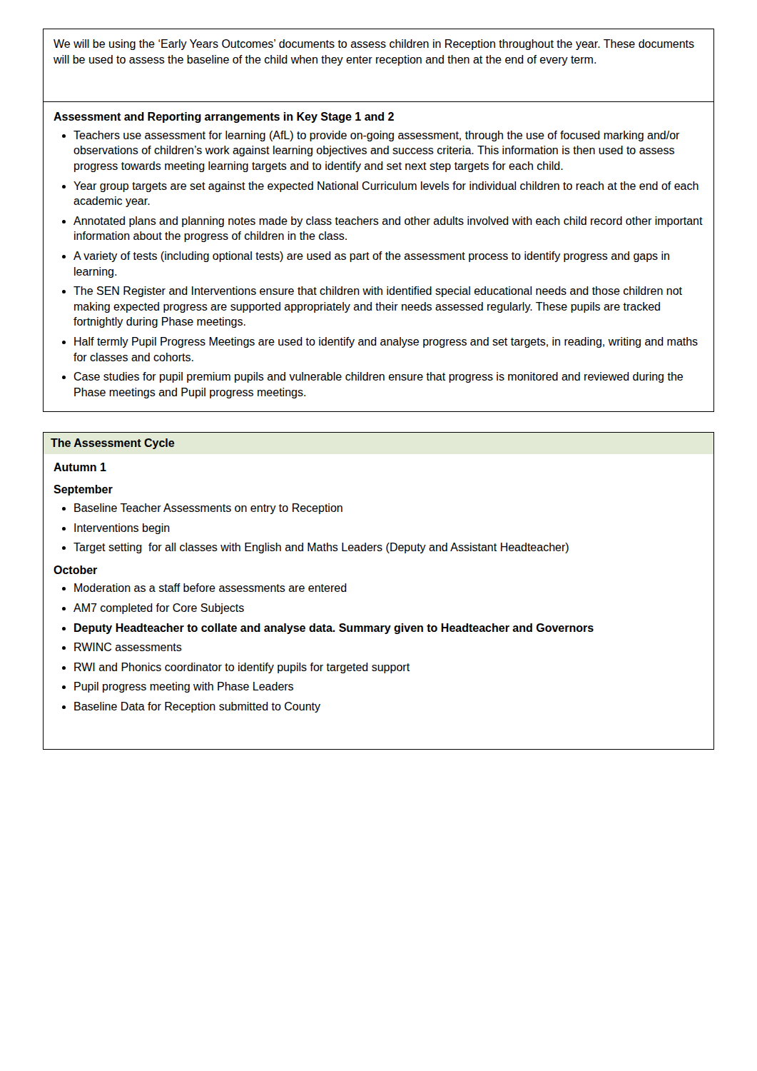We will be using the ‘Early Years Outcomes’ documents to assess children in Reception throughout the year. These documents will be used to assess the baseline of the child when they enter reception and then at the end of every term.
Assessment and Reporting arrangements in Key Stage 1 and 2
Teachers use assessment for learning (AfL) to provide on-going assessment, through the use of focused marking and/or observations of children’s work against learning objectives and success criteria. This information is then used to assess progress towards meeting learning targets and to identify and set next step targets for each child.
Year group targets are set against the expected National Curriculum levels for individual children to reach at the end of each academic year.
Annotated plans and planning notes made by class teachers and other adults involved with each child record other important information about the progress of children in the class.
A variety of tests (including optional tests) are used as part of the assessment process to identify progress and gaps in learning.
The SEN Register and Interventions ensure that children with identified special educational needs and those children not making expected progress are supported appropriately and their needs assessed regularly. These pupils are tracked fortnightly during Phase meetings.
Half termly Pupil Progress Meetings are used to identify and analyse progress and set targets, in reading, writing and maths for classes and cohorts.
Case studies for pupil premium pupils and vulnerable children ensure that progress is monitored and reviewed during the Phase meetings and Pupil progress meetings.
The Assessment Cycle
Autumn 1
September
Baseline Teacher Assessments on entry to Reception
Interventions begin
Target setting for all classes with English and Maths Leaders (Deputy and Assistant Headteacher)
October
Moderation as a staff before assessments are entered
AM7 completed for Core Subjects
Deputy Headteacher to collate and analyse data. Summary given to Headteacher and Governors
RWINC assessments
RWI and Phonics coordinator to identify pupils for targeted support
Pupil progress meeting with Phase Leaders
Baseline Data for Reception submitted to County